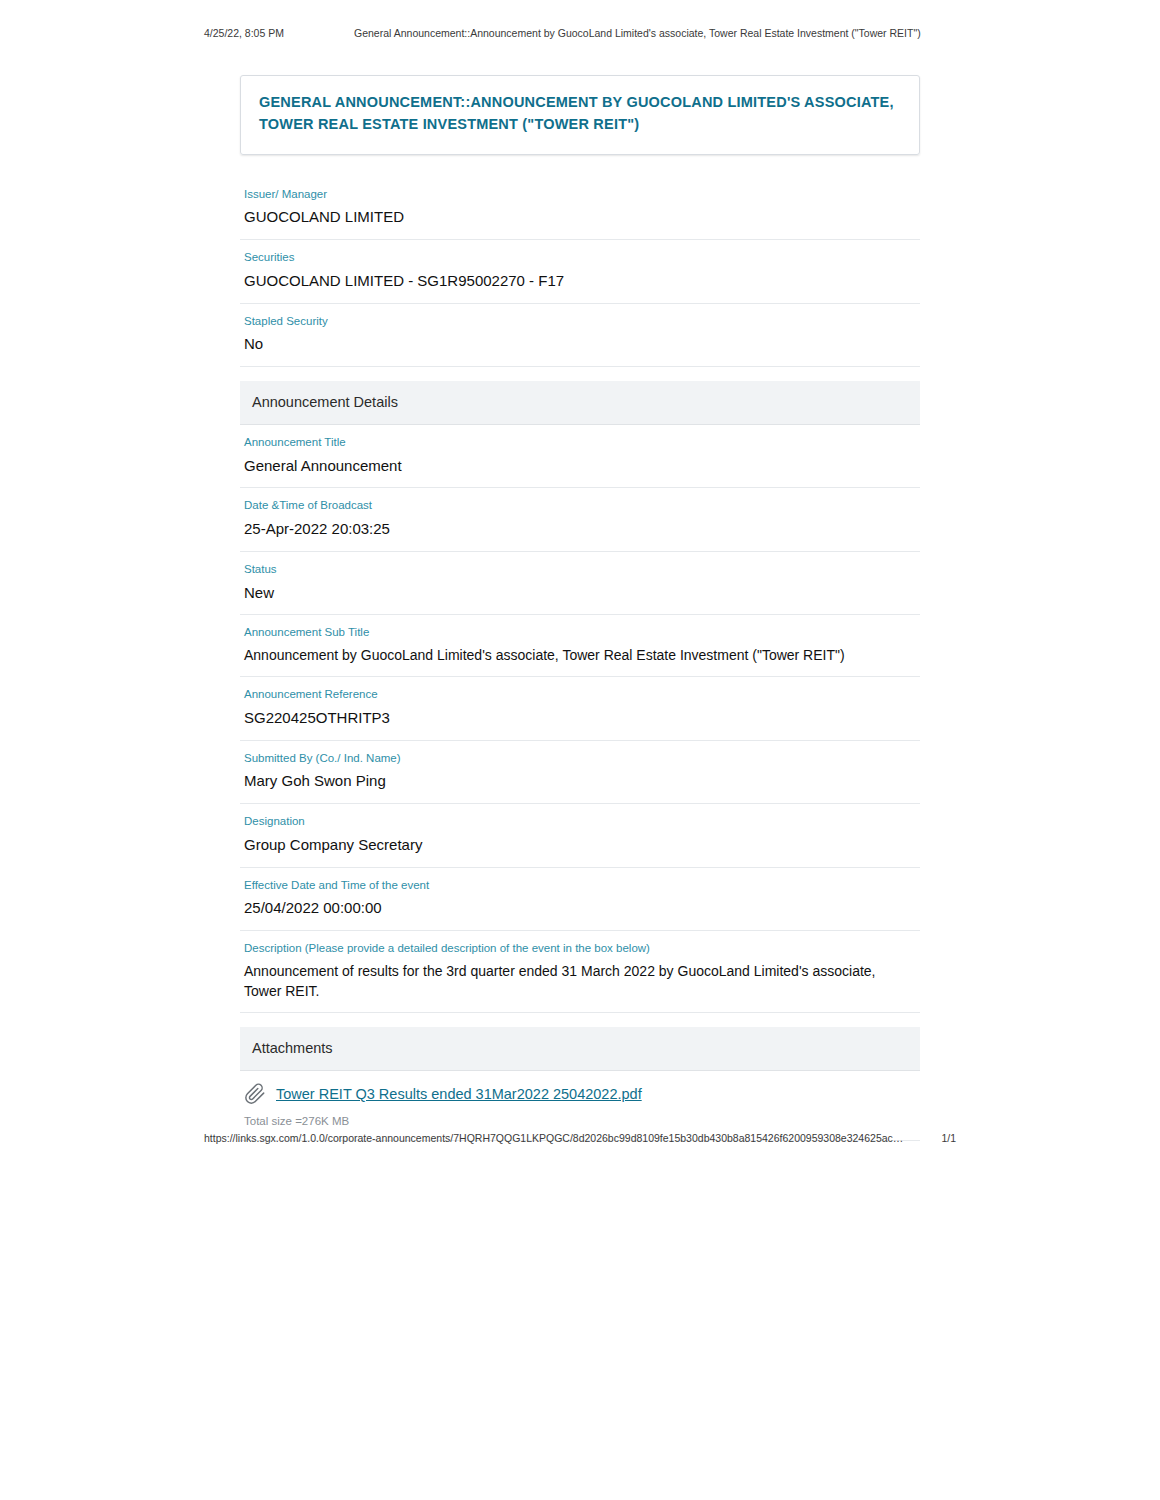4/25/22, 8:05 PM General Announcement::Announcement by GuocoLand Limited's associate, Tower Real Estate Investment ("Tower REIT")
General Announcement::Announcement by GuocoLand Limited's associate, Tower Real Estate Investment ("Tower REIT")
Issuer/ Manager
GUOCOLAND LIMITED
Securities
GUOCOLAND LIMITED - SG1R95002270 - F17
Stapled Security
No
Announcement Details
Announcement Title
General Announcement
Date &Time of Broadcast
25-Apr-2022 20:03:25
Status
New
Announcement Sub Title
Announcement by GuocoLand Limited's associate, Tower Real Estate Investment ("Tower REIT")
Announcement Reference
SG220425OTHRITP3
Submitted By (Co./ Ind. Name)
Mary Goh Swon Ping
Designation
Group Company Secretary
Effective Date and Time of the event
25/04/2022 00:00:00
Description (Please provide a detailed description of the event in the box below)
Announcement of results for the 3rd quarter ended 31 March 2022 by GuocoLand Limited's associate, Tower REIT.
Attachments
Tower REIT Q3 Results ended 31Mar2022 25042022.pdf
Total size =276K MB
https://links.sgx.com/1.0.0/corporate-announcements/7HQRH7QQG1LKPQGC/8d2026bc99d8109fe15b30db430b8a815426f6200959308e324625acb… 1/1